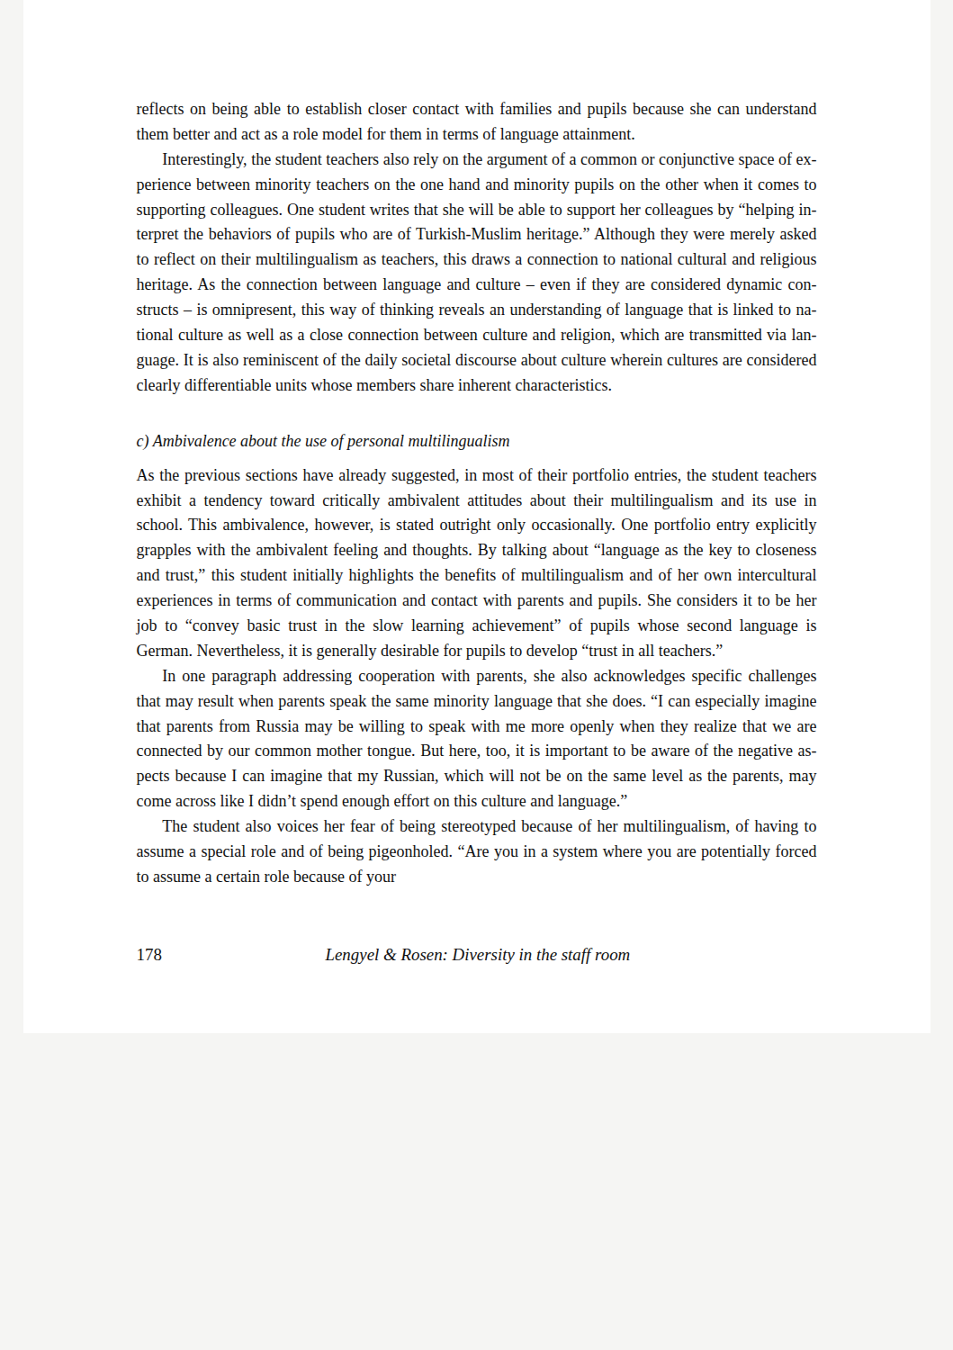reflects on being able to establish closer contact with families and pupils because she can understand them better and act as a role model for them in terms of language attainment.
Interestingly, the student teachers also rely on the argument of a common or conjunctive space of experience between minority teachers on the one hand and minority pupils on the other when it comes to supporting colleagues. One student writes that she will be able to support her colleagues by “helping interpret the behaviors of pupils who are of Turkish-Muslim heritage.” Although they were merely asked to reflect on their multilingualism as teachers, this draws a connection to national cultural and religious heritage. As the connection between language and culture – even if they are considered dynamic constructs – is omnipresent, this way of thinking reveals an understanding of language that is linked to national culture as well as a close connection between culture and religion, which are transmitted via language. It is also reminiscent of the daily societal discourse about culture wherein cultures are considered clearly differentiable units whose members share inherent characteristics.
c) Ambivalence about the use of personal multilingualism
As the previous sections have already suggested, in most of their portfolio entries, the student teachers exhibit a tendency toward critically ambivalent attitudes about their multilingualism and its use in school. This ambivalence, however, is stated outright only occasionally. One portfolio entry explicitly grapples with the ambivalent feeling and thoughts. By talking about “language as the key to closeness and trust,” this student initially highlights the benefits of multilingualism and of her own intercultural experiences in terms of communication and contact with parents and pupils. She considers it to be her job to “convey basic trust in the slow learning achievement” of pupils whose second language is German. Nevertheless, it is generally desirable for pupils to develop “trust in all teachers.”
In one paragraph addressing cooperation with parents, she also acknowledges specific challenges that may result when parents speak the same minority language that she does. “I can especially imagine that parents from Russia may be willing to speak with me more openly when they realize that we are connected by our common mother tongue. But here, too, it is important to be aware of the negative aspects because I can imagine that my Russian, which will not be on the same level as the parents, may come across like I didn’t spend enough effort on this culture and language.”
The student also voices her fear of being stereotyped because of her multilingualism, of having to assume a special role and of being pigeonholed. “Are you in a system where you are potentially forced to assume a certain role because of your
178 Lengyel & Rosen: Diversity in the staff room